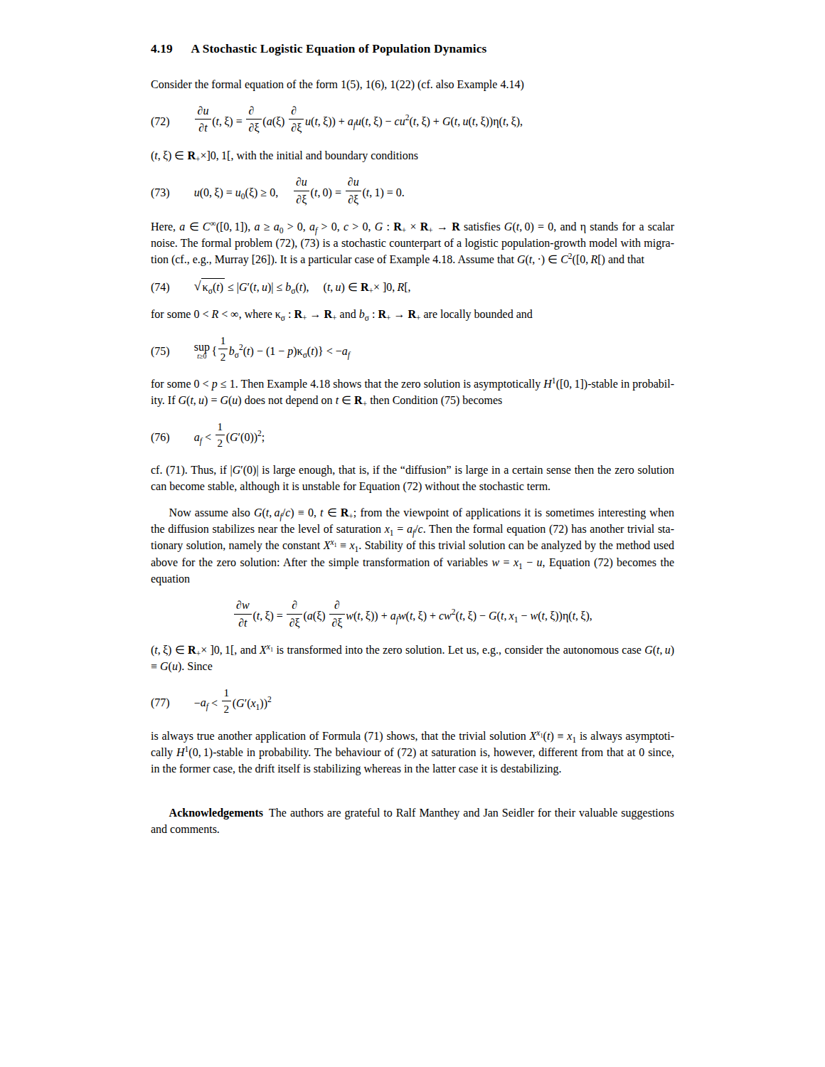4.19 A Stochastic Logistic Equation of Population Dynamics
Consider the formal equation of the form 1(5), 1(6), 1(22) (cf. also Example 4.14)
(72) ∂u∂t(t, ξ) = ∂∂ξ(a(ξ) ∂∂ξ u(t, ξ)) + af u(t, ξ) − cu2(t, ξ) + G(t, u(t, ξ))η(t, ξ),
(t, ξ) ∈ R+×]0, 1[, with the initial and boundary conditions
(73) u(0, ξ) = u0(ξ) ≥ 0,  ∂u∂ξ(t, 0) = ∂u∂ξ(t, 1) = 0.
Here, a ∈ C∞([0, 1]), a ≥ a0 > 0, af > 0, c > 0, G : R+ × R+ → R satisfies G(t, 0) = 0, and η stands for a scalar noise. The formal problem (72), (73) is a stochastic counterpart of a logistic population-growth model with migration (cf., e.g., Murray [26]). It is a particular case of Example 4.18. Assume that G(t, ·) ∈ C2([0, R[) and that
(74) κσ(t) ≤ |G′(t, u)| ≤ bσ(t),  (t, u) ∈ R+× ]0, R[,
for some 0 < R < ∞, where κσ : R+ → R+ and bσ : R+ → R+ are locally bounded and
(75) sup t≥0{12 bσ2(t) − (1 − p)κσ(t)} < −af
for some 0 < p ≤ 1. Then Example 4.18 shows that the zero solution is asymptotically H1([0, 1])-stable in probability. If G(t, u) = G(u) does not depend on t ∈ R+ then Condition (75) becomes
(76) af < 12(G′(0))2;
cf. (71). Thus, if |G′(0)| is large enough, that is, if the “diffusion” is large in a certain sense then the zero solution can become stable, although it is unstable for Equation (72) without the stochastic term.
Now assume also G(t, af/c) ≡ 0, t ∈ R+; from the viewpoint of applications it is sometimes interesting when the diffusion stabilizes near the level of saturation x1 = af/c. Then the formal equation (72) has another trivial stationary solution, namely the constant Xx1 ≡ x1. Stability of this trivial solution can be analyzed by the method used above for the zero solution: After the simple transformation of variables w = x1 − u, Equation (72) becomes the equation
∂w∂t(t, ξ) = ∂∂ξ(a(ξ) ∂∂ξ w(t, ξ)) + af w(t, ξ) + cw2(t, ξ) − G(t, x1 − w(t, ξ))η(t, ξ),
(t, ξ) ∈ R+× ]0, 1[, and Xx1 is transformed into the zero solution. Let us, e.g., consider the autonomous case G(t, u) ≡ G(u). Since
(77) −af < 12(G′(x1))2
is always true another application of Formula (71) shows, that the trivial solution Xx1(t) ≡ x1 is always asymptotically H1(0, 1)-stable in probability. The behaviour of (72) at saturation is, however, different from that at 0 since, in the former case, the drift itself is stabilizing whereas in the latter case it is destabilizing.
Acknowledgements The authors are grateful to Ralf Manthey and Jan Seidler for their valuable suggestions and comments.